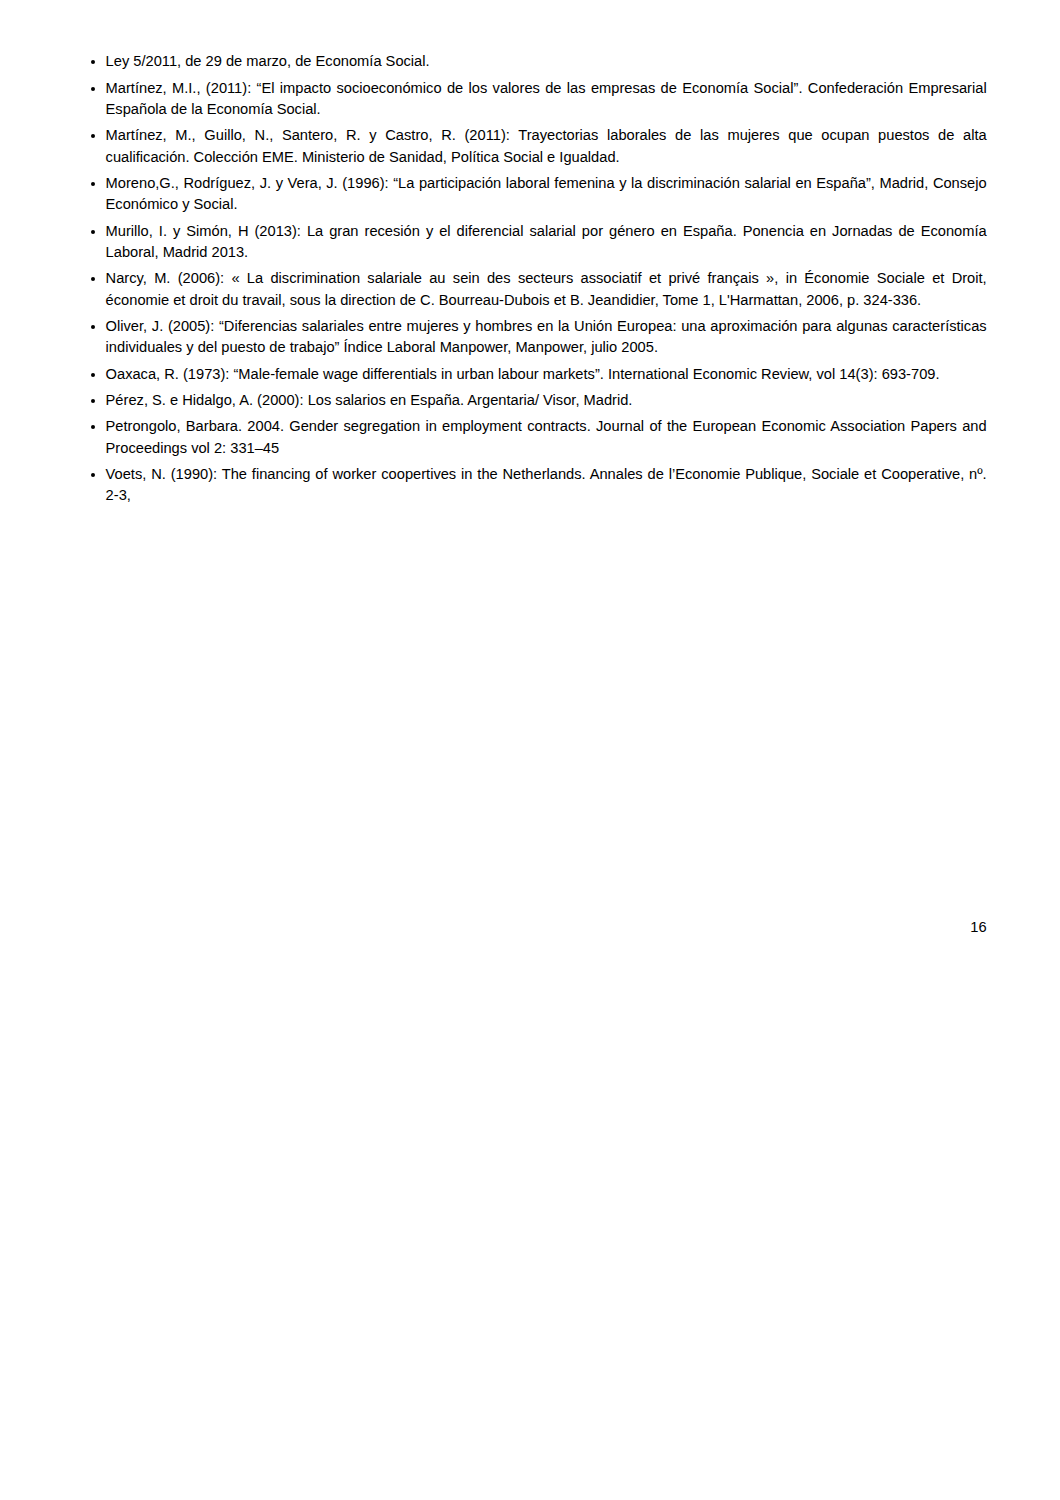Ley 5/2011, de 29 de marzo, de Economía Social.
Martínez, M.I., (2011): “El impacto socioeconómico de los valores de las empresas de Economía Social”. Confederación Empresarial Española de la Economía Social.
Martínez, M., Guillo, N., Santero, R. y Castro, R. (2011): Trayectorias laborales de las mujeres que ocupan puestos de alta cualificación. Colección EME. Ministerio de Sanidad, Política Social e Igualdad.
Moreno,G., Rodríguez, J. y Vera, J. (1996): “La participación laboral femenina y la discriminación salarial en España”, Madrid, Consejo Económico y Social.
Murillo, I. y Simón, H (2013): La gran recesión y el diferencial salarial por género en España. Ponencia en Jornadas de Economía Laboral, Madrid 2013.
Narcy, M. (2006): « La discrimination salariale au sein des secteurs associatif et privé français », in Économie Sociale et Droit, économie et droit du travail, sous la direction de C. Bourreau-Dubois et B. Jeandidier, Tome 1, L'Harmattan, 2006, p. 324-336.
Oliver, J. (2005): “Diferencias salariales entre mujeres y hombres en la Unión Europea: una aproximación para algunas características individuales y del puesto de trabajo” Índice Laboral Manpower, Manpower, julio 2005.
Oaxaca, R. (1973): “Male-female wage differentials in urban labour markets”. International Economic Review, vol 14(3): 693-709.
Pérez, S. e Hidalgo, A. (2000): Los salarios en España. Argentaria/ Visor, Madrid.
Petrongolo, Barbara. 2004. Gender segregation in employment contracts. Journal of the European Economic Association Papers and Proceedings vol 2: 331–45
Voets, N. (1990): The financing of worker coopertives in the Netherlands. Annales de l’Economie Publique, Sociale et Cooperative, nº. 2-3,
16